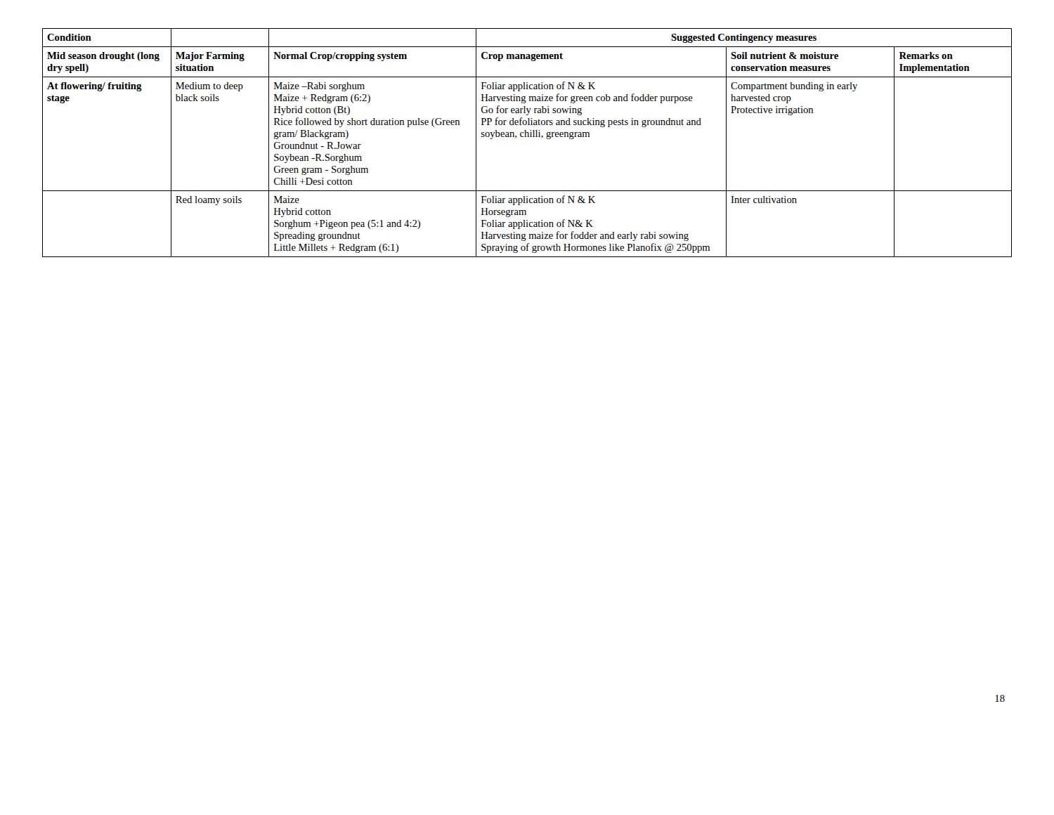| Condition | | | Suggested Contingency measures |
| Mid season drought (long dry spell) | Major Farming situation | Normal Crop/cropping system | Crop management | Soil nutrient & moisture conservation measures | Remarks on Implementation |
| At flowering/ fruiting stage | Medium to deep black soils | Maize –Rabi sorghum Maize + Redgram (6:2) Hybrid cotton (Bt) Rice followed by short duration pulse (Green gram/ Blackgram) Groundnut - R.Jowar Soybean -R.Sorghum Green gram - Sorghum Chilli +Desi cotton | Foliar application of N & K Harvesting maize for green cob and fodder purpose Go for early rabi sowing PP for defoliators and sucking pests in groundnut and soybean, chilli, greengram | Compartment bunding in early harvested crop Protective irrigation | |
| | Red loamy soils | Maize Hybrid cotton Sorghum +Pigeon pea (5:1 and 4:2) Spreading groundnut Little Millets + Redgram (6:1) | Foliar application of N & K Horsegram Foliar application of N& K Harvesting maize for fodder and early rabi sowing Spraying of growth Hormones like Planofix @ 250ppm | Inter cultivation | |
18